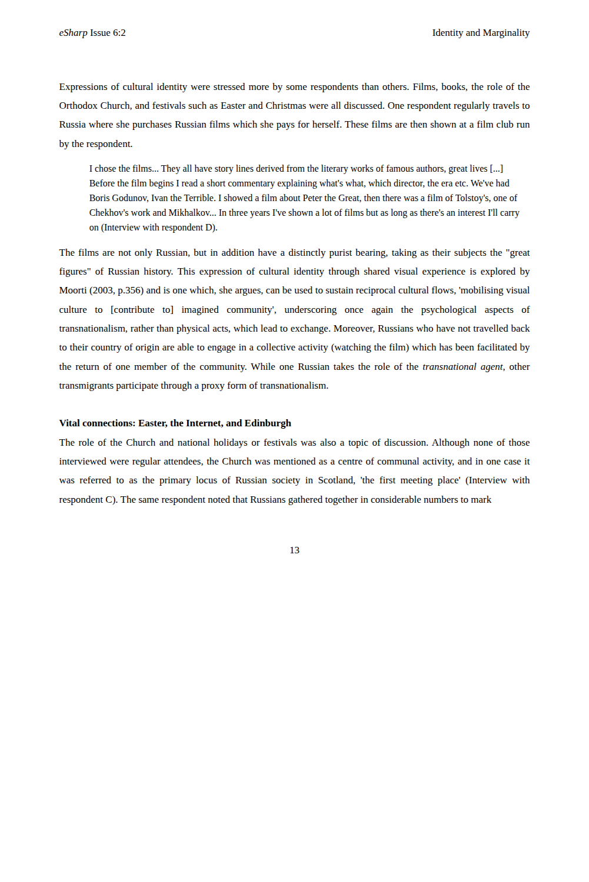eSharp Issue 6:2
Identity and Marginality
Expressions of cultural identity were stressed more by some respondents than others. Films, books, the role of the Orthodox Church, and festivals such as Easter and Christmas were all discussed. One respondent regularly travels to Russia where she purchases Russian films which she pays for herself. These films are then shown at a film club run by the respondent.
I chose the films... They all have story lines derived from the literary works of famous authors, great lives [...] Before the film begins I read a short commentary explaining what's what, which director, the era etc. We've had Boris Godunov, Ivan the Terrible. I showed a film about Peter the Great, then there was a film of Tolstoy's, one of Chekhov's work and Mikhalkov... In three years I've shown a lot of films but as long as there's an interest I'll carry on (Interview with respondent D).
The films are not only Russian, but in addition have a distinctly purist bearing, taking as their subjects the "great figures" of Russian history. This expression of cultural identity through shared visual experience is explored by Moorti (2003, p.356) and is one which, she argues, can be used to sustain reciprocal cultural flows, 'mobilising visual culture to [contribute to] imagined community', underscoring once again the psychological aspects of transnationalism, rather than physical acts, which lead to exchange. Moreover, Russians who have not travelled back to their country of origin are able to engage in a collective activity (watching the film) which has been facilitated by the return of one member of the community. While one Russian takes the role of the transnational agent, other transmigrants participate through a proxy form of transnationalism.
Vital connections: Easter, the Internet, and Edinburgh
The role of the Church and national holidays or festivals was also a topic of discussion. Although none of those interviewed were regular attendees, the Church was mentioned as a centre of communal activity, and in one case it was referred to as the primary locus of Russian society in Scotland, 'the first meeting place' (Interview with respondent C). The same respondent noted that Russians gathered together in considerable numbers to mark
13